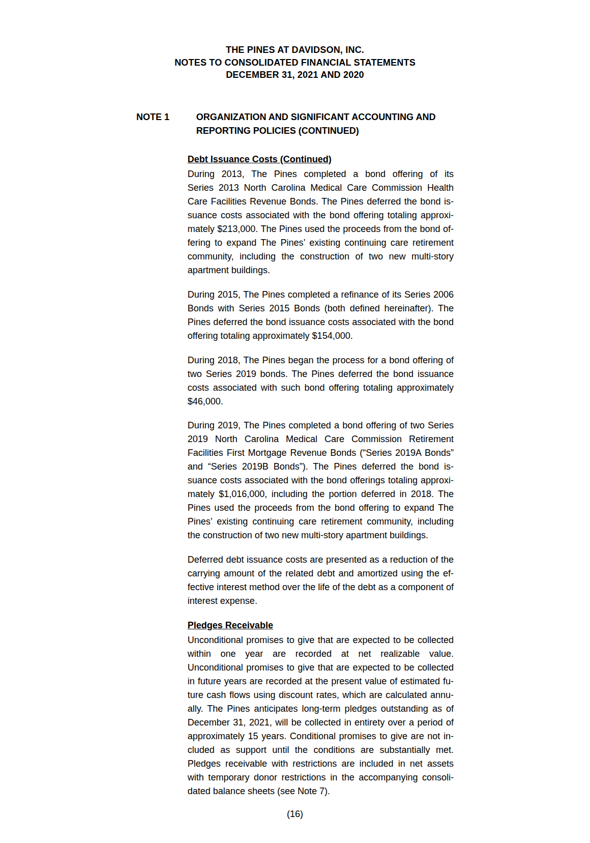THE PINES AT DAVIDSON, INC.
NOTES TO CONSOLIDATED FINANCIAL STATEMENTS
DECEMBER 31, 2021 AND 2020
NOTE 1
ORGANIZATION AND SIGNIFICANT ACCOUNTING AND REPORTING POLICIES (CONTINUED)
Debt Issuance Costs (Continued)
During 2013, The Pines completed a bond offering of its Series 2013 North Carolina Medical Care Commission Health Care Facilities Revenue Bonds. The Pines deferred the bond issuance costs associated with the bond offering totaling approximately $213,000. The Pines used the proceeds from the bond offering to expand The Pines’ existing continuing care retirement community, including the construction of two new multi-story apartment buildings.
During 2015, The Pines completed a refinance of its Series 2006 Bonds with Series 2015 Bonds (both defined hereinafter). The Pines deferred the bond issuance costs associated with the bond offering totaling approximately $154,000.
During 2018, The Pines began the process for a bond offering of two Series 2019 bonds. The Pines deferred the bond issuance costs associated with such bond offering totaling approximately $46,000.
During 2019, The Pines completed a bond offering of two Series 2019 North Carolina Medical Care Commission Retirement Facilities First Mortgage Revenue Bonds (“Series 2019A Bonds” and “Series 2019B Bonds”). The Pines deferred the bond issuance costs associated with the bond offerings totaling approximately $1,016,000, including the portion deferred in 2018. The Pines used the proceeds from the bond offering to expand The Pines’ existing continuing care retirement community, including the construction of two new multi-story apartment buildings.
Deferred debt issuance costs are presented as a reduction of the carrying amount of the related debt and amortized using the effective interest method over the life of the debt as a component of interest expense.
Pledges Receivable
Unconditional promises to give that are expected to be collected within one year are recorded at net realizable value. Unconditional promises to give that are expected to be collected in future years are recorded at the present value of estimated future cash flows using discount rates, which are calculated annually. The Pines anticipates long-term pledges outstanding as of December 31, 2021, will be collected in entirety over a period of approximately 15 years. Conditional promises to give are not included as support until the conditions are substantially met. Pledges receivable with restrictions are included in net assets with temporary donor restrictions in the accompanying consolidated balance sheets (see Note 7).
(16)